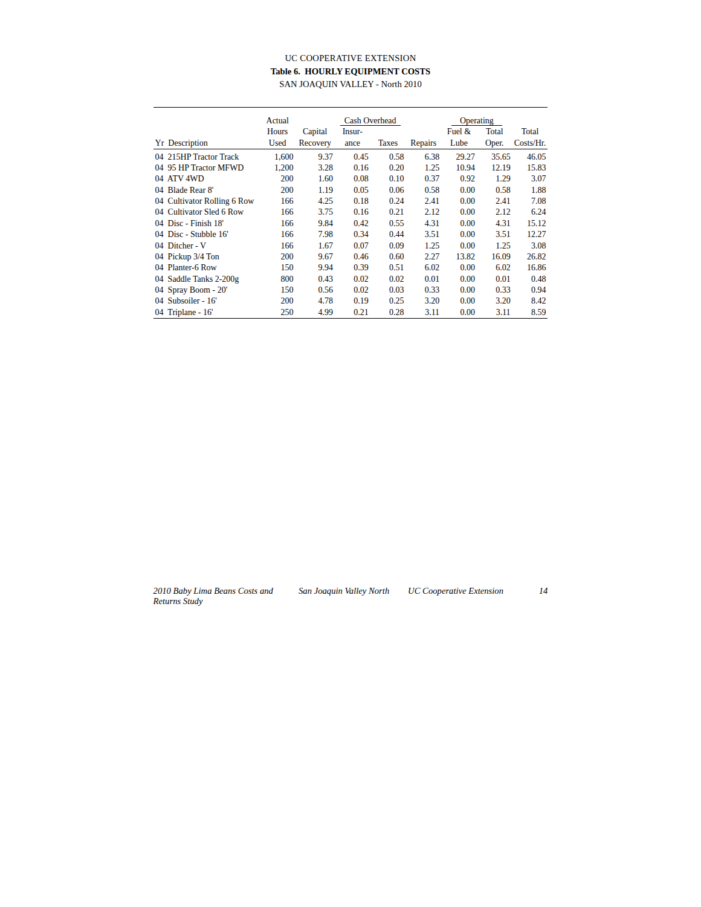UC COOPERATIVE EXTENSION
Table 6. HOURLY EQUIPMENT COSTS
SAN JOAQUIN VALLEY - North 2010
| | Actual | | Cash Overhead | | Operating | |
| | Hours | Capital | Insur- | | | Fuel & | Total | Total |
| Yr Description | Used | Recovery | ance | Taxes | Repairs | Lube | Oper. | Costs/Hr. |
| 04 215HP Tractor Track | 1,600 | 9.37 | 0.45 | 0.58 | 6.38 | 29.27 | 35.65 | 46.05 |
| 04 95 HP Tractor MFWD | 1,200 | 3.28 | 0.16 | 0.20 | 1.25 | 10.94 | 12.19 | 15.83 |
| 04 ATV 4WD | 200 | 1.60 | 0.08 | 0.10 | 0.37 | 0.92 | 1.29 | 3.07 |
| 04 Blade Rear 8' | 200 | 1.19 | 0.05 | 0.06 | 0.58 | 0.00 | 0.58 | 1.88 |
| 04 Cultivator Rolling 6 Row | 166 | 4.25 | 0.18 | 0.24 | 2.41 | 0.00 | 2.41 | 7.08 |
| 04 Cultivator Sled 6 Row | 166 | 3.75 | 0.16 | 0.21 | 2.12 | 0.00 | 2.12 | 6.24 |
| 04 Disc - Finish 18' | 166 | 9.84 | 0.42 | 0.55 | 4.31 | 0.00 | 4.31 | 15.12 |
| 04 Disc - Stubble 16' | 166 | 7.98 | 0.34 | 0.44 | 3.51 | 0.00 | 3.51 | 12.27 |
| 04 Ditcher - V | 166 | 1.67 | 0.07 | 0.09 | 1.25 | 0.00 | 1.25 | 3.08 |
| 04 Pickup 3/4 Ton | 200 | 9.67 | 0.46 | 0.60 | 2.27 | 13.82 | 16.09 | 26.82 |
| 04 Planter-6 Row | 150 | 9.94 | 0.39 | 0.51 | 6.02 | 0.00 | 6.02 | 16.86 |
| 04 Saddle Tanks 2-200g | 800 | 0.43 | 0.02 | 0.02 | 0.01 | 0.00 | 0.01 | 0.48 |
| 04 Spray Boom - 20' | 150 | 0.56 | 0.02 | 0.03 | 0.33 | 0.00 | 0.33 | 0.94 |
| 04 Subsoiler - 16' | 200 | 4.78 | 0.19 | 0.25 | 3.20 | 0.00 | 3.20 | 8.42 |
| 04 Triplane - 16' | 250 | 4.99 | 0.21 | 0.28 | 3.11 | 0.00 | 3.11 | 8.59 |
2010 Baby Lima Beans Costs and Returns Study
San Joaquin Valley North
UC Cooperative Extension
14